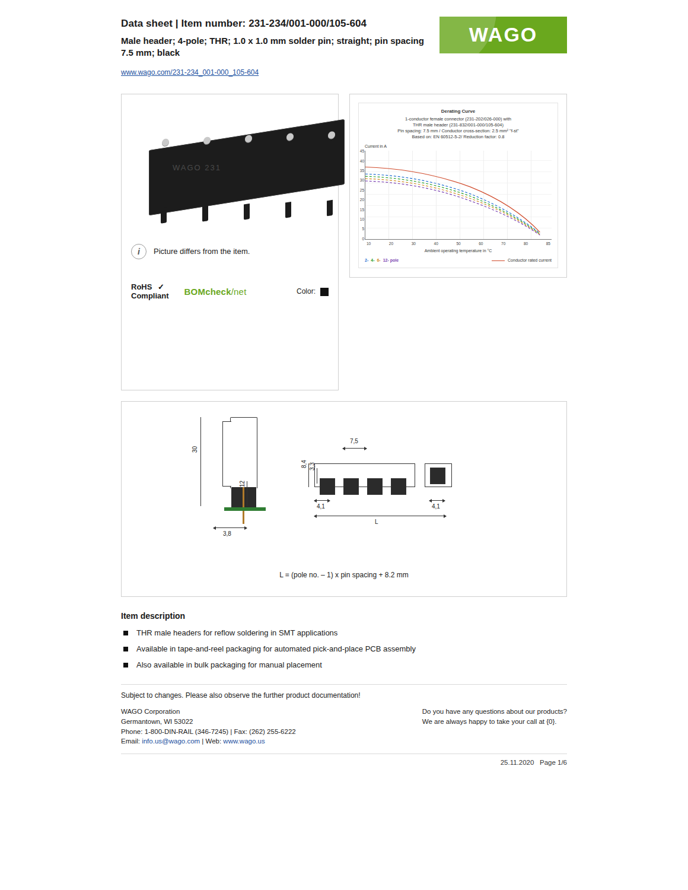Data sheet | Item number: 231-234/001-000/105-604
Male header; 4-pole; THR; 1.0 x 1.0 mm solder pin; straight; pin spacing 7.5 mm; black
www.wago.com/231-234_001-000_105-604
WAGO
i
Picture differs from the item.
RoHS ✓
Compliant
BOMcheck/net
Color:
Derating Curve
1-conductor female connector (231-202/026-000) with
THR male header (231-832/001-000/105-604)
Pin spacing: 7.5 mm / Conductor cross-section: 2.5 mm² "f-st"
Based on: EN 60512-5-2/ Reduction factor: 0.8
Current in A
454035302520151050
102030405060708085
Ambient operating temperature in °C
2-4-6-12- pole
Conductor rated current
30
12
3,8
7,5
8,4
3,3
4,1
4,1
L
L = (pole no. – 1) x pin spacing + 8.2 mm
Item description
THR male headers for reflow soldering in SMT applications
Available in tape-and-reel packaging for automated pick-and-place PCB assembly
Also available in bulk packaging for manual placement
Subject to changes. Please also observe the further product documentation!
WAGO Corporation
Germantown, WI 53022
Phone: 1-800-DIN-RAIL (346-7245) | Fax: (262) 255-6222
Email: info.us@wago.com | Web: www.wago.us
Do you have any questions about our products?
We are always happy to take your call at {0}.
25.11.2020 Page 1/6